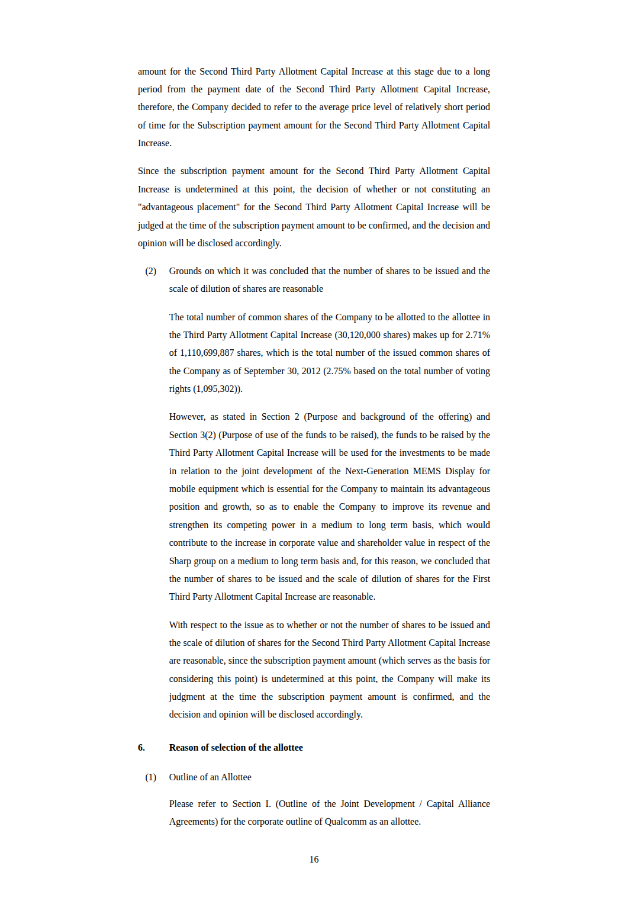amount for the Second Third Party Allotment Capital Increase at this stage due to a long period from the payment date of the Second Third Party Allotment Capital Increase, therefore, the Company decided to refer to the average price level of relatively short period of time for the Subscription payment amount for the Second Third Party Allotment Capital Increase.
Since the subscription payment amount for the Second Third Party Allotment Capital Increase is undetermined at this point, the decision of whether or not constituting an "advantageous placement" for the Second Third Party Allotment Capital Increase will be judged at the time of the subscription payment amount to be confirmed, and the decision and opinion will be disclosed accordingly.
(2)
Grounds on which it was concluded that the number of shares to be issued and the scale of dilution of shares are reasonable
The total number of common shares of the Company to be allotted to the allottee in the Third Party Allotment Capital Increase (30,120,000 shares) makes up for 2.71% of 1,110,699,887 shares, which is the total number of the issued common shares of the Company as of September 30, 2012 (2.75% based on the total number of voting rights (1,095,302)).
However, as stated in Section 2 (Purpose and background of the offering) and Section 3(2) (Purpose of use of the funds to be raised), the funds to be raised by the Third Party Allotment Capital Increase will be used for the investments to be made in relation to the joint development of the Next-Generation MEMS Display for mobile equipment which is essential for the Company to maintain its advantageous position and growth, so as to enable the Company to improve its revenue and strengthen its competing power in a medium to long term basis, which would contribute to the increase in corporate value and shareholder value in respect of the Sharp group on a medium to long term basis and, for this reason, we concluded that the number of shares to be issued and the scale of dilution of shares for the First Third Party Allotment Capital Increase are reasonable.
With respect to the issue as to whether or not the number of shares to be issued and the scale of dilution of shares for the Second Third Party Allotment Capital Increase are reasonable, since the subscription payment amount (which serves as the basis for considering this point) is undetermined at this point, the Company will make its judgment at the time the subscription payment amount is confirmed, and the decision and opinion will be disclosed accordingly.
6. Reason of selection of the allottee
(1)
Outline of an Allottee
Please refer to Section I. (Outline of the Joint Development / Capital Alliance Agreements) for the corporate outline of Qualcomm as an allottee.
16